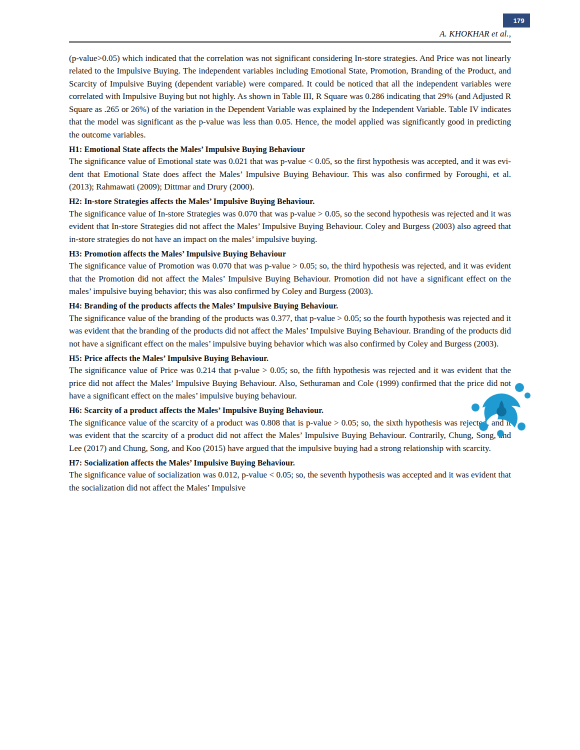179
A. KHOKHAR et al.,
(p-value>0.05) which indicated that the correlation was not significant considering In-store strategies. And Price was not linearly related to the Impulsive Buying. The independent variables including Emotional State, Promotion, Branding of the Product, and Scarcity of Impulsive Buying (dependent variable) were compared. It could be noticed that all the independent variables were correlated with Impulsive Buying but not highly. As shown in Table III, R Square was 0.286 indicating that 29% (and Adjusted R Square as .265 or 26%) of the variation in the Dependent Variable was explained by the Independent Variable. Table IV indicates that the model was significant as the p-value was less than 0.05. Hence, the model applied was significantly good in predicting the outcome variables.
H1: Emotional State affects the Males’ Impulsive Buying Behaviour
The significance value of Emotional state was 0.021 that was p-value < 0.05, so the first hypothesis was accepted, and it was evident that Emotional State does affect the Males’ Impulsive Buying Behaviour. This was also confirmed by Foroughi, et al. (2013); Rahmawati (2009); Dittmar and Drury (2000).
H2: In-store Strategies affects the Males’ Impulsive Buying Behaviour.
The significance value of In-store Strategies was 0.070 that was p-value > 0.05, so the second hypothesis was rejected and it was evident that In-store Strategies did not affect the Males’ Impulsive Buying Behaviour. Coley and Burgess (2003) also agreed that in-store strategies do not have an impact on the males’ impulsive buying.
H3: Promotion affects the Males’ Impulsive Buying Behaviour
The significance value of Promotion was 0.070 that was p-value > 0.05; so, the third hypothesis was rejected, and it was evident that the Promotion did not affect the Males’ Impulsive Buying Behaviour. Promotion did not have a significant effect on the males’ impulsive buying behavior; this was also confirmed by Coley and Burgess (2003).
H4: Branding of the products affects the Males’ Impulsive Buying Behaviour.
The significance value of the branding of the products was 0.377, that p-value > 0.05; so the fourth hypothesis was rejected and it was evident that the branding of the products did not affect the Males’ Impulsive Buying Behaviour. Branding of the products did not have a significant effect on the males’ impulsive buying behavior which was also confirmed by Coley and Burgess (2003).
H5: Price affects the Males’ Impulsive Buying Behaviour.
The significance value of Price was 0.214 that p-value > 0.05; so, the fifth hypothesis was rejected and it was evident that the price did not affect the Males’ Impulsive Buying Behaviour. Also, Sethuraman and Cole (1999) confirmed that the price did not have a significant effect on the males’ impulsive buying behaviour.
H6: Scarcity of a product affects the Males’ Impulsive Buying Behaviour.
The significance value of the scarcity of a product was 0.808 that is p-value > 0.05; so, the sixth hypothesis was rejected, and it was evident that the scarcity of a product did not affect the Males’ Impulsive Buying Behaviour. Contrarily, Chung, Song, and Lee (2017) and Chung, Song, and Koo (2015) have argued that the impulsive buying had a strong relationship with scarcity.
H7: Socialization affects the Males’ Impulsive Buying Behaviour.
The significance value of socialization was 0.012, p-value < 0.05; so, the seventh hypothesis was accepted and it was evident that the socialization did not affect the Males’ Impulsive